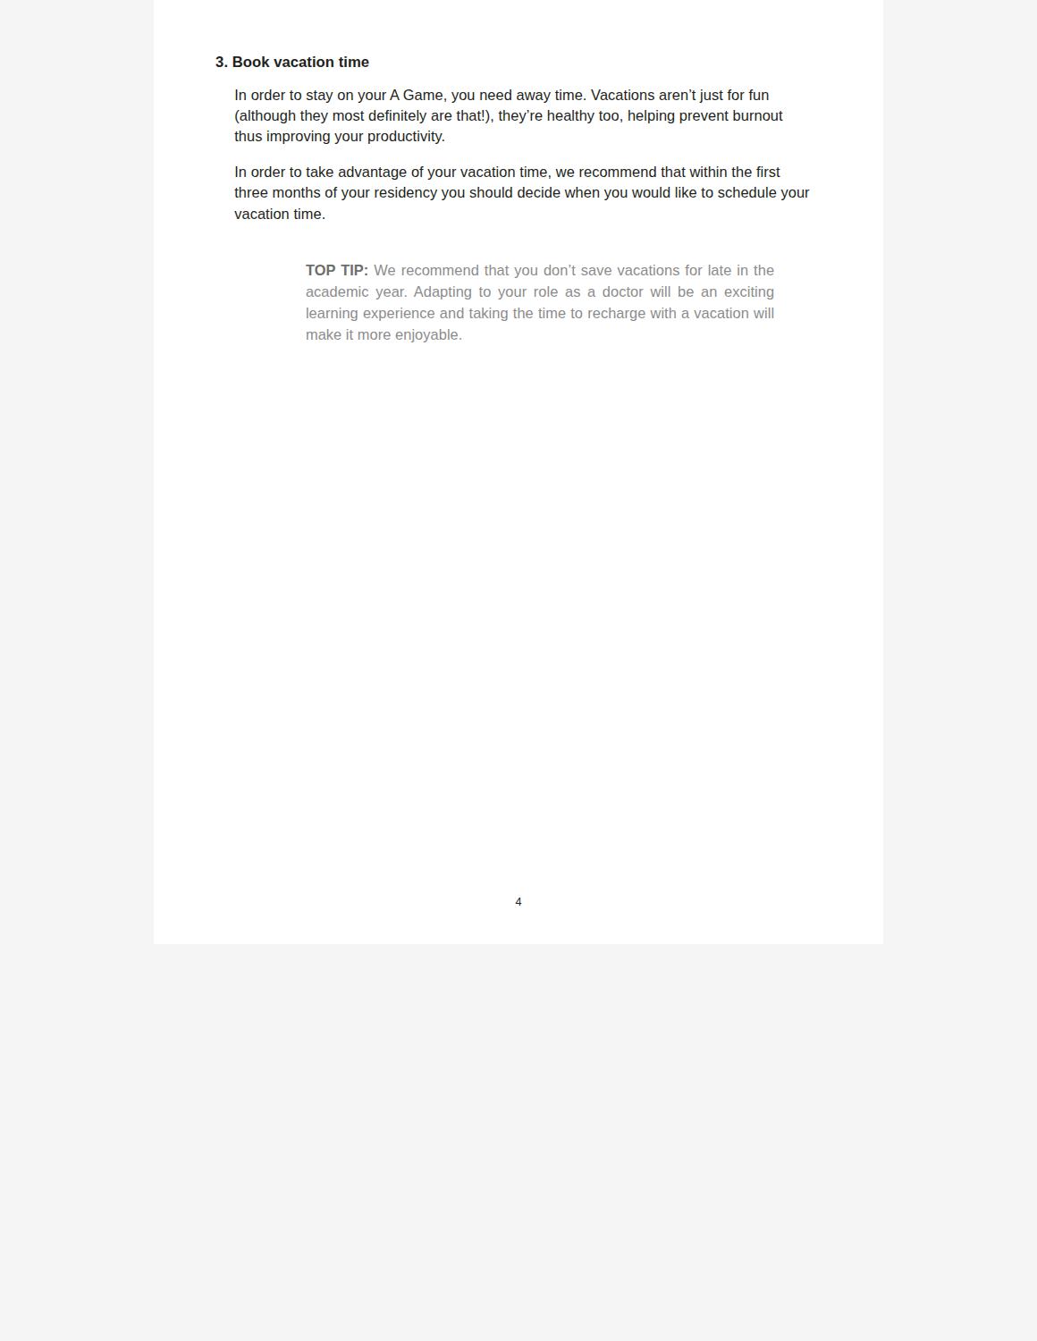3. Book vacation time
In order to stay on your A Game, you need away time. Vacations aren’t just for fun (although they most definitely are that!), they’re healthy too, helping prevent burnout thus improving your productivity.
In order to take advantage of your vacation time, we recommend that within the first three months of your residency you should decide when you would like to schedule your vacation time.
TOP TIP: We recommend that you don’t save vacations for late in the academic year. Adapting to your role as a doctor will be an exciting learning experience and taking the time to recharge with a vacation will make it more enjoyable.
4